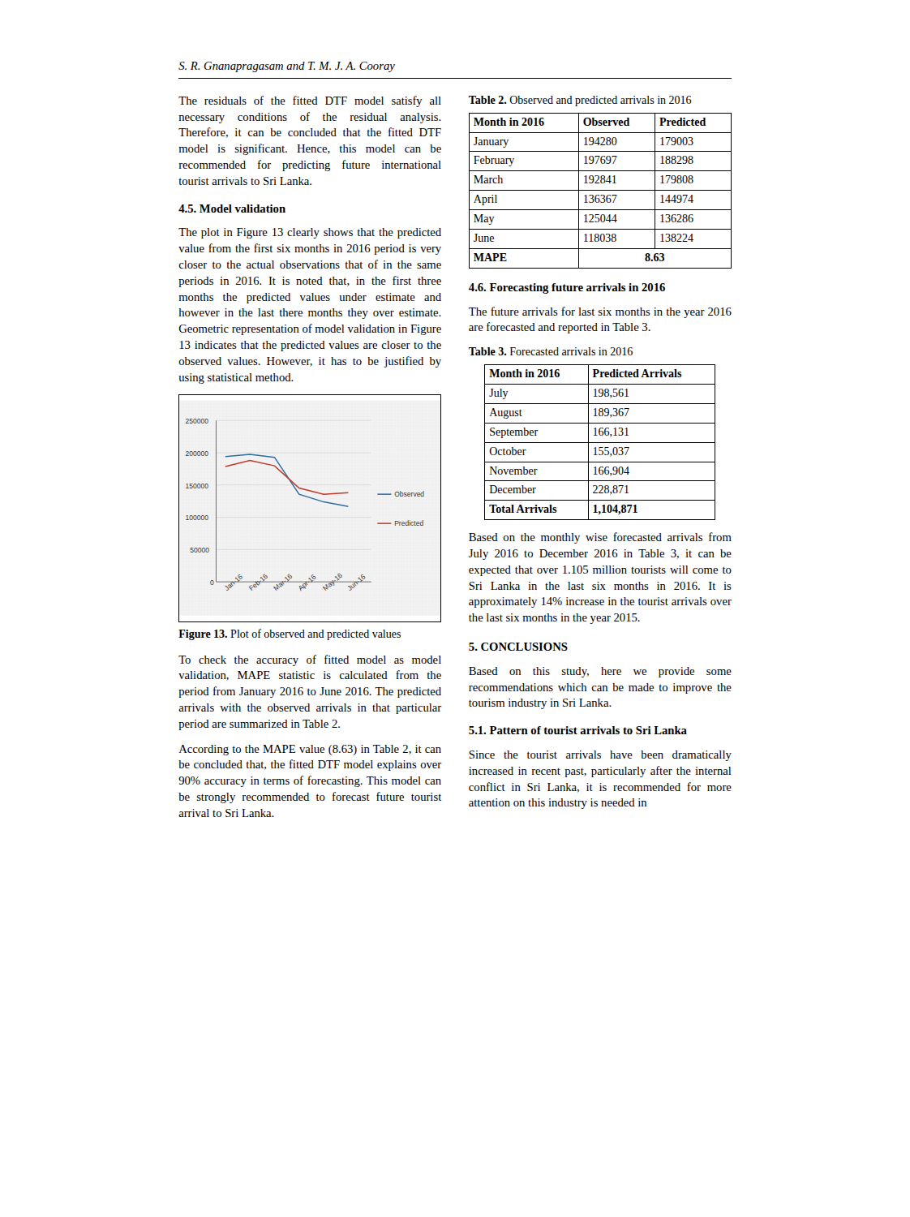S. R. Gnanapragasam and T. M. J. A. Cooray
The residuals of the fitted DTF model satisfy all necessary conditions of the residual analysis. Therefore, it can be concluded that the fitted DTF model is significant. Hence, this model can be recommended for predicting future international tourist arrivals to Sri Lanka.
4.5. Model validation
The plot in Figure 13 clearly shows that the predicted value from the first six months in 2016 period is very closer to the actual observations that of in the same periods in 2016. It is noted that, in the first three months the predicted values under estimate and however in the last there months they over estimate. Geometric representation of model validation in Figure 13 indicates that the predicted values are closer to the observed values. However, it has to be justified by using statistical method.
250000 200000 150000 100000 50000 0 Observed Predicted Jan-16 Feb-16 Mar-16 Apr-16 May-16 Jun-16
Figure 13. Plot of observed and predicted values
To check the accuracy of fitted model as model validation, MAPE statistic is calculated from the period from January 2016 to June 2016. The predicted arrivals with the observed arrivals in that particular period are summarized in Table 2.
According to the MAPE value (8.63) in Table 2, it can be concluded that, the fitted DTF model explains over 90% accuracy in terms of forecasting. This model can be strongly recommended to forecast future tourist arrival to Sri Lanka.
Table 2. Observed and predicted arrivals in 2016
| Month in 2016 | Observed | Predicted |
| --- | --- | --- |
| January | 194280 | 179003 |
| February | 197697 | 188298 |
| March | 192841 | 179808 |
| April | 136367 | 144974 |
| May | 125044 | 136286 |
| June | 118038 | 138224 |
| MAPE | 8.63 |
4.6. Forecasting future arrivals in 2016
The future arrivals for last six months in the year 2016 are forecasted and reported in Table 3.
Table 3. Forecasted arrivals in 2016
| Month in 2016 | Predicted Arrivals |
| --- | --- |
| July | 198,561 |
| August | 189,367 |
| September | 166,131 |
| October | 155,037 |
| November | 166,904 |
| December | 228,871 |
| Total Arrivals | 1,104,871 |
Based on the monthly wise forecasted arrivals from July 2016 to December 2016 in Table 3, it can be expected that over 1.105 million tourists will come to Sri Lanka in the last six months in 2016. It is approximately 14% increase in the tourist arrivals over the last six months in the year 2015.
5. CONCLUSIONS
Based on this study, here we provide some recommendations which can be made to improve the tourism industry in Sri Lanka.
5.1. Pattern of tourist arrivals to Sri Lanka
Since the tourist arrivals have been dramatically increased in recent past, particularly after the internal conflict in Sri Lanka, it is recommended for more attention on this industry is needed in